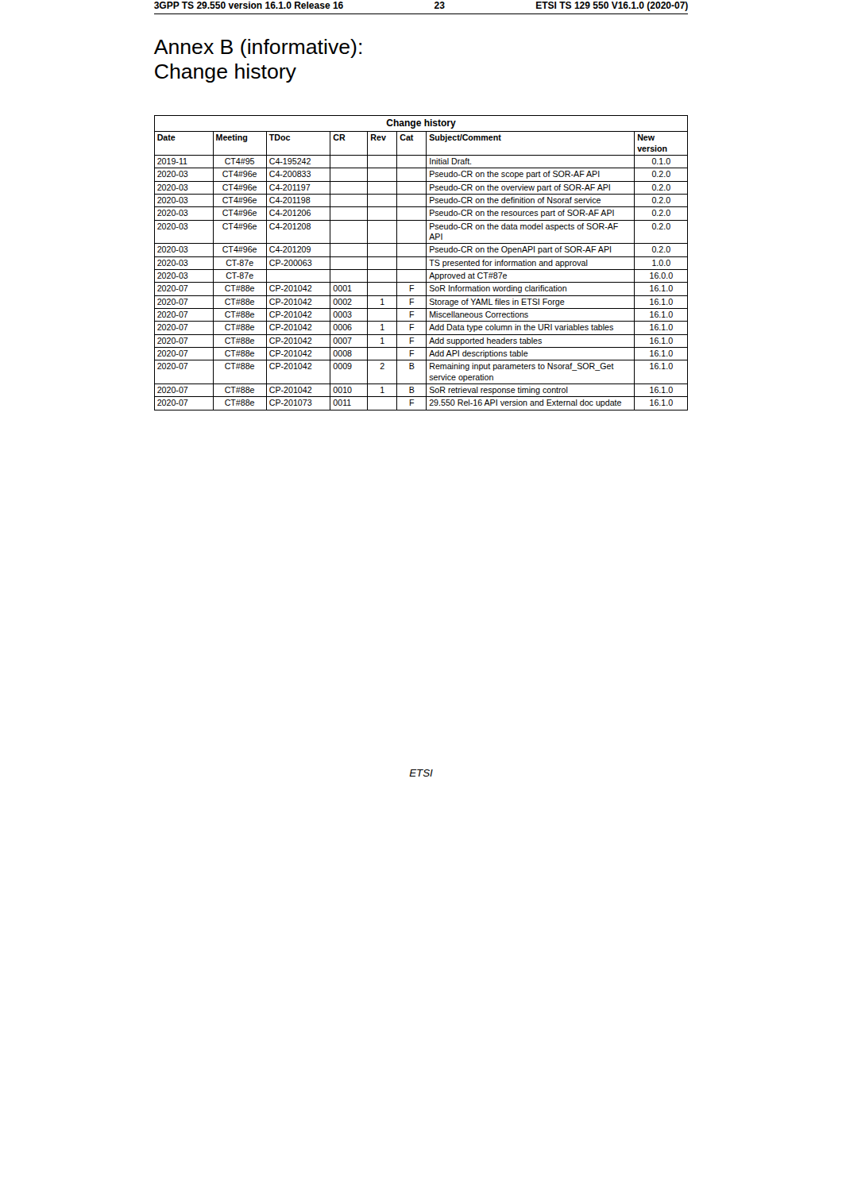3GPP TS 29.550 version 16.1.0 Release 16
23
ETSI TS 129 550 V16.1.0 (2020-07)
Annex B (informative):Change history
Change history
| Date | Meeting | TDoc | CR | Rev | Cat | Subject/Comment | New version |
| --- | --- | --- | --- | --- | --- | --- | --- |
| 2019-11 | CT4#95 | C4-195242 | | | | Initial Draft. | 0.1.0 |
| 2020-03 | CT4#96e | C4-200833 | | | | Pseudo-CR on the scope part of SOR-AF API | 0.2.0 |
| 2020-03 | CT4#96e | C4-201197 | | | | Pseudo-CR on the overview part of SOR-AF API | 0.2.0 |
| 2020-03 | CT4#96e | C4-201198 | | | | Pseudo-CR on the definition of Nsoraf service | 0.2.0 |
| 2020-03 | CT4#96e | C4-201206 | | | | Pseudo-CR on the resources part of SOR-AF API | 0.2.0 |
| 2020-03 | CT4#96e | C4-201208 | | | | Pseudo-CR on the data model aspects of SOR-AF API | 0.2.0 |
| 2020-03 | CT4#96e | C4-201209 | | | | Pseudo-CR on the OpenAPI part of SOR-AF API | 0.2.0 |
| 2020-03 | CT-87e | CP-200063 | | | | TS presented for information and approval | 1.0.0 |
| 2020-03 | CT-87e | | | | | Approved at CT#87e | 16.0.0 |
| 2020-07 | CT#88e | CP-201042 | 0001 | | F | SoR Information wording clarification | 16.1.0 |
| 2020-07 | CT#88e | CP-201042 | 0002 | 1 | F | Storage of YAML files in ETSI Forge | 16.1.0 |
| 2020-07 | CT#88e | CP-201042 | 0003 | | F | Miscellaneous Corrections | 16.1.0 |
| 2020-07 | CT#88e | CP-201042 | 0006 | 1 | F | Add Data type column in the URI variables tables | 16.1.0 |
| 2020-07 | CT#88e | CP-201042 | 0007 | 1 | F | Add supported headers tables | 16.1.0 |
| 2020-07 | CT#88e | CP-201042 | 0008 | | F | Add API descriptions table | 16.1.0 |
| 2020-07 | CT#88e | CP-201042 | 0009 | 2 | B | Remaining input parameters to Nsoraf_SOR_Get service operation | 16.1.0 |
| 2020-07 | CT#88e | CP-201042 | 0010 | 1 | B | SoR retrieval response timing control | 16.1.0 |
| 2020-07 | CT#88e | CP-201073 | 0011 | | F | 29.550 Rel-16 API version and External doc update | 16.1.0 |
ETSI